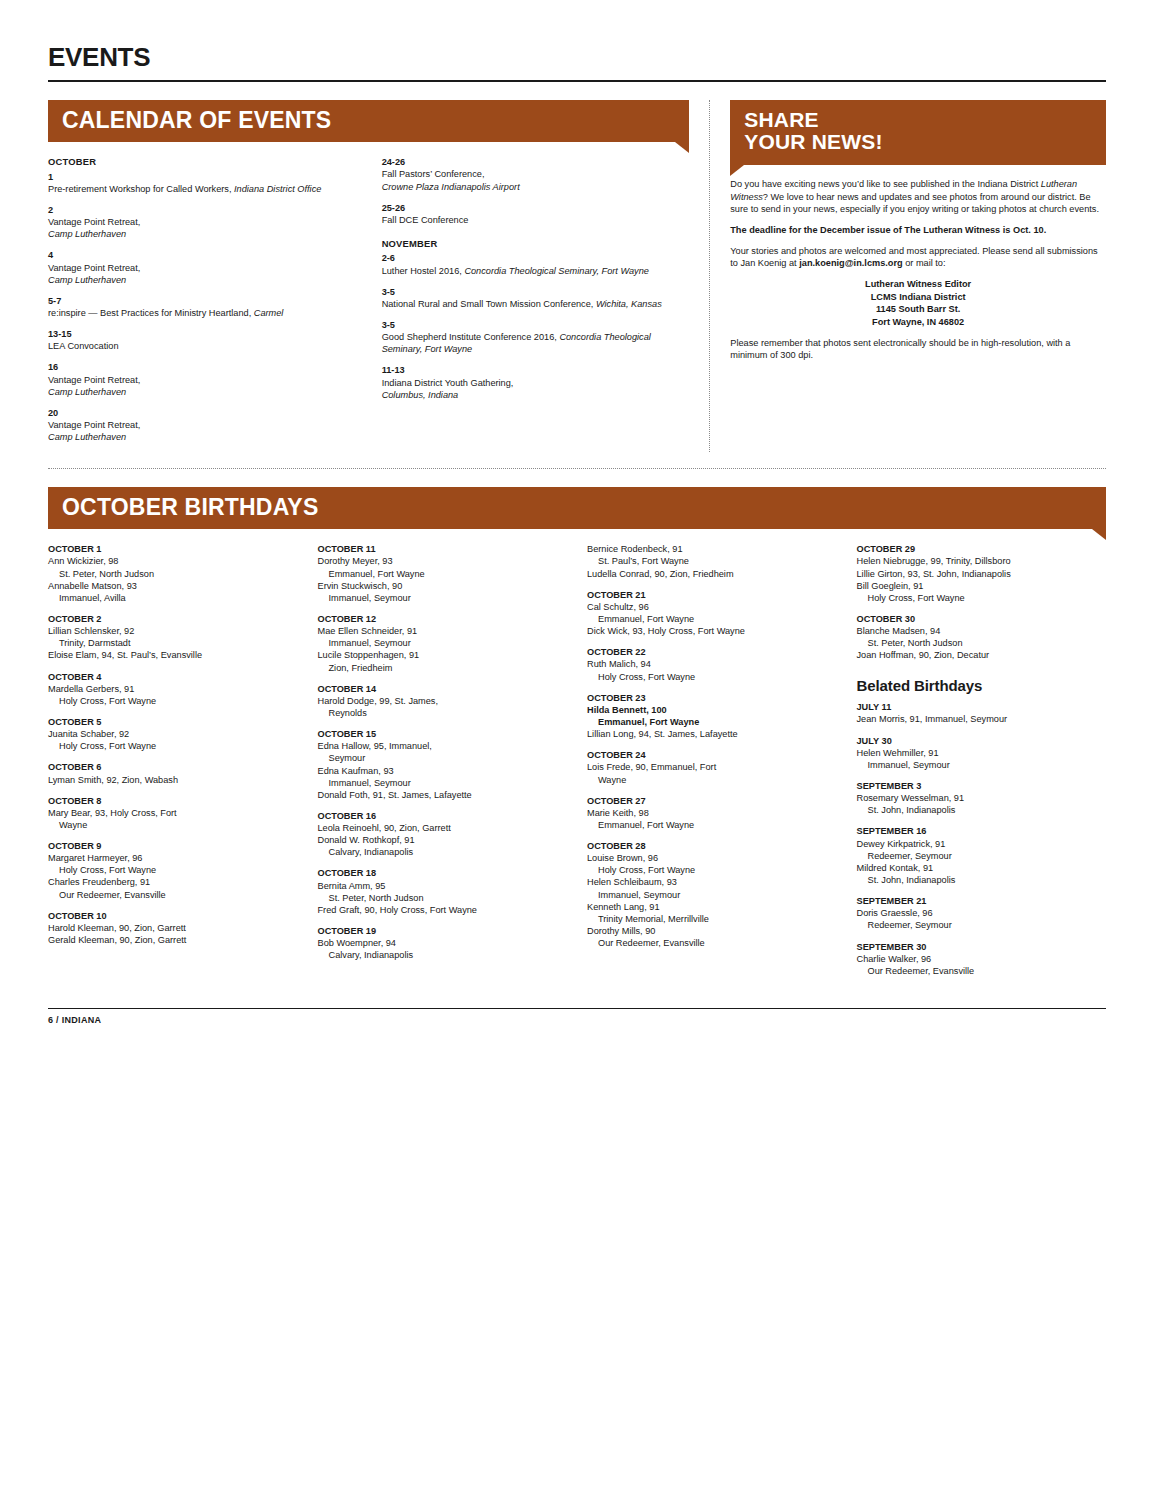Events
Calendar of Events
October
1
Pre-retirement Workshop for Called Workers, Indiana District Office
2
Vantage Point Retreat,
Camp Lutherhaven
4
Vantage Point Retreat,
Camp Lutherhaven
5-7
re:inspire — Best Practices for Ministry Heartland, Carmel
13-15
LEA Convocation
16
Vantage Point Retreat,
Camp Lutherhaven
20
Vantage Point Retreat,
Camp Lutherhaven
24-26
Fall Pastors’ Conference,
Crowne Plaza Indianapolis Airport
25-26
Fall DCE Conference
November
2-6
Luther Hostel 2016, Concordia Theological Seminary, Fort Wayne
3-5
National Rural and Small Town Mission Conference, Wichita, Kansas
3-5
Good Shepherd Institute Conference 2016, Concordia Theological Seminary, Fort Wayne
11-13
Indiana District Youth Gathering,
Columbus, Indiana
Share
Your News!
Do you have exciting news you’d like to see published in the Indiana District Lutheran Witness? We love to hear news and updates and see photos from around our district. Be sure to send in your news, especially if you enjoy writing or taking photos at church events.
The deadline for the December issue of The Lutheran Witness is Oct. 10.
Your stories and photos are welcomed and most appreciated. Please send all submissions to Jan Koenig at jan.koenig@in.lcms.org or mail to:
Lutheran Witness Editor
LCMS Indiana District
1145 South Barr St.
Fort Wayne, IN 46802
Please remember that photos sent electronically should be in high-resolution, with a minimum of 300 dpi.
October Birthdays
October 1
Ann Wickizier, 98
St. Peter, North Judson
Annabelle Matson, 93
Immanuel, Avilla
October 2
Lillian Schlensker, 92
Trinity, Darmstadt
Eloise Elam, 94, St. Paul’s, Evansville
October 4
Mardella Gerbers, 91
Holy Cross, Fort Wayne
October 5
Juanita Schaber, 92
Holy Cross, Fort Wayne
October 6
Lyman Smith, 92, Zion, Wabash
October 8
Mary Bear, 93, Holy Cross, Fort
Wayne
October 9
Margaret Harmeyer, 96
Holy Cross, Fort Wayne
Charles Freudenberg, 91
Our Redeemer, Evansville
October 10
Harold Kleeman, 90, Zion, Garrett
Gerald Kleeman, 90, Zion, Garrett
October 11
Dorothy Meyer, 93
Emmanuel, Fort Wayne
Ervin Stuckwisch, 90
Immanuel, Seymour
October 12
Mae Ellen Schneider, 91
Immanuel, Seymour
Lucile Stoppenhagen, 91
Zion, Friedheim
October 14
Harold Dodge, 99, St. James,
Reynolds
October 15
Edna Hallow, 95, Immanuel,
Seymour
Edna Kaufman, 93
Immanuel, Seymour
Donald Foth, 91, St. James, Lafayette
October 16
Leola Reinoehl, 90, Zion, Garrett
Donald W. Rothkopf, 91
Calvary, Indianapolis
October 18
Bernita Amm, 95
St. Peter, North Judson
Fred Graft, 90, Holy Cross, Fort Wayne
October 19
Bob Woempner, 94
Calvary, Indianapolis
Bernice Rodenbeck, 91
St. Paul’s, Fort Wayne
Ludella Conrad, 90, Zion, Friedheim
October 21
Cal Schultz, 96
Emmanuel, Fort Wayne
Dick Wick, 93, Holy Cross, Fort Wayne
October 22
Ruth Malich, 94
Holy Cross, Fort Wayne
October 23
Hilda Bennett, 100
Emmanuel, Fort Wayne
Lillian Long, 94, St. James, Lafayette
October 24
Lois Frede, 90, Emmanuel, Fort
Wayne
October 27
Marie Keith, 98
Emmanuel, Fort Wayne
October 28
Louise Brown, 96
Holy Cross, Fort Wayne
Helen Schleibaum, 93
Immanuel, Seymour
Kenneth Lang, 91
Trinity Memorial, Merrillville
Dorothy Mills, 90
Our Redeemer, Evansville
October 29
Helen Niebrugge, 99, Trinity, Dillsboro
Lillie Girton, 93, St. John, Indianapolis
Bill Goeglein, 91
Holy Cross, Fort Wayne
October 30
Blanche Madsen, 94
St. Peter, North Judson
Joan Hoffman, 90, Zion, Decatur
Belated Birthdays
July 11
Jean Morris, 91, Immanuel, Seymour
July 30
Helen Wehmiller, 91
Immanuel, Seymour
September 3
Rosemary Wesselman, 91
St. John, Indianapolis
September 16
Dewey Kirkpatrick, 91
Redeemer, Seymour
Mildred Kontak, 91
St. John, Indianapolis
September 21
Doris Graessle, 96
Redeemer, Seymour
September 30
Charlie Walker, 96
Our Redeemer, Evansville
6 / INDIANA